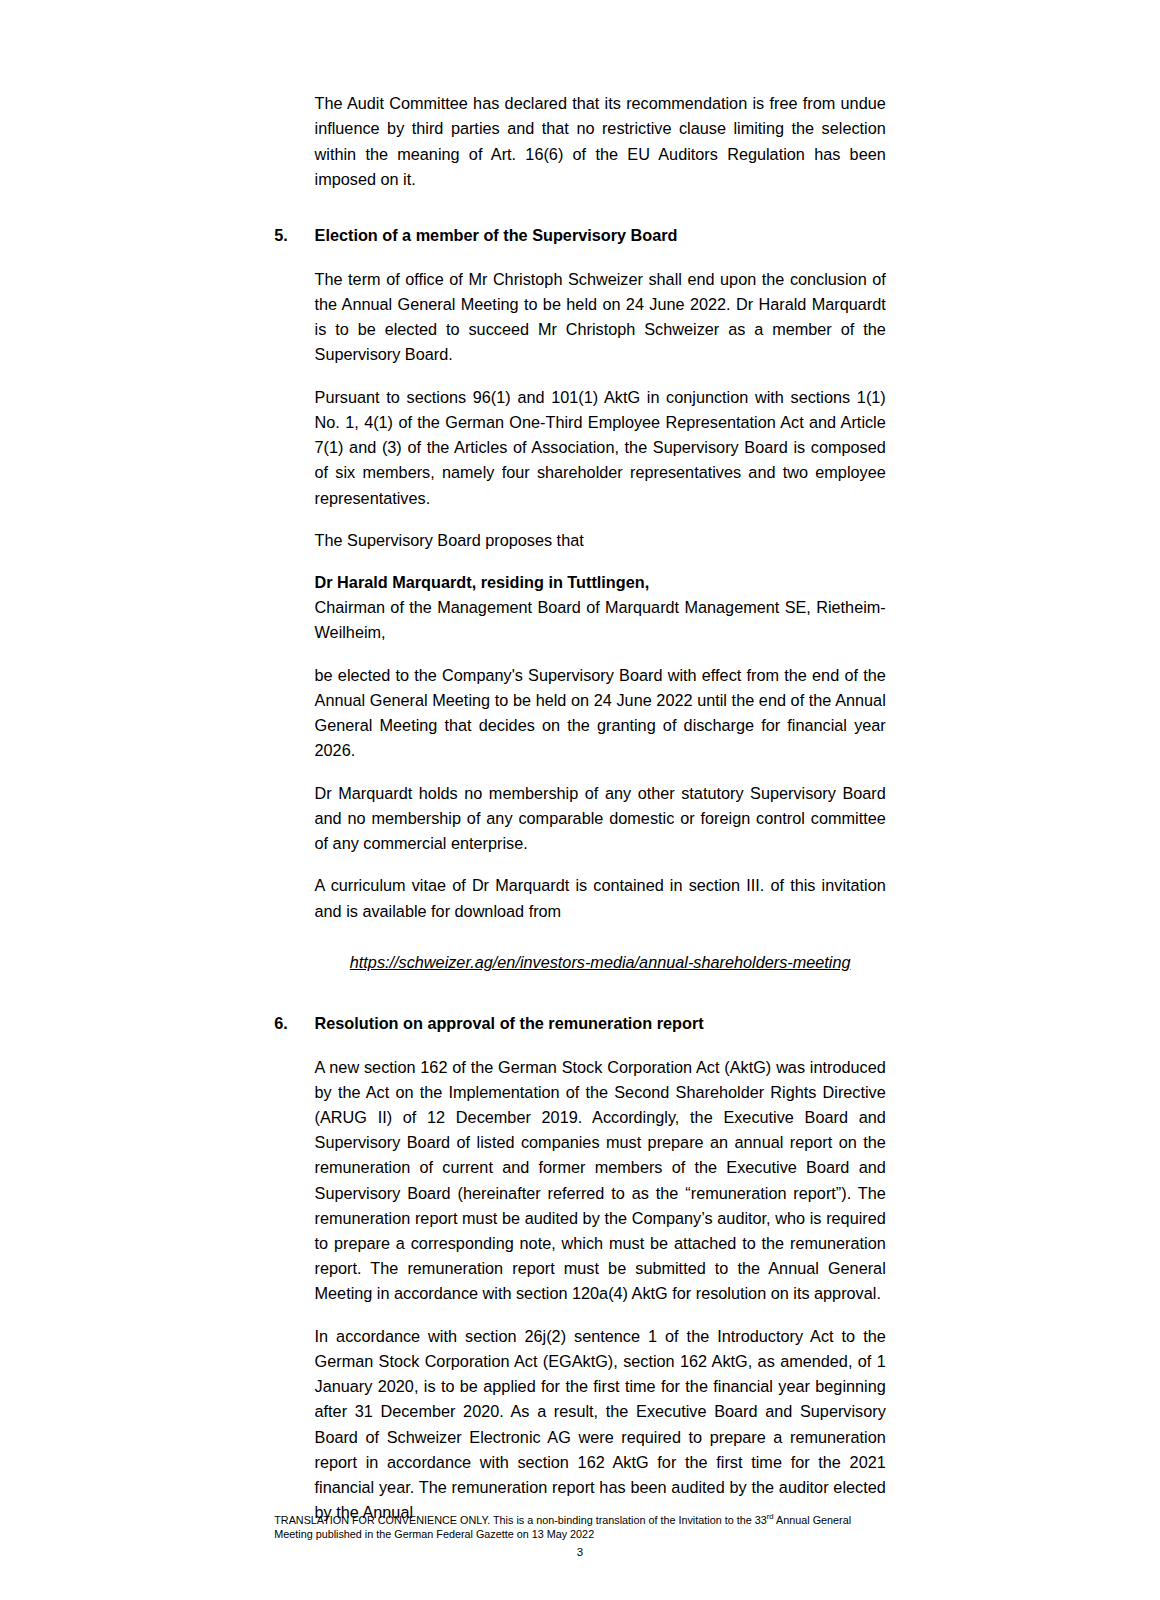The Audit Committee has declared that its recommendation is free from undue influence by third parties and that no restrictive clause limiting the selection within the meaning of Art. 16(6) of the EU Auditors Regulation has been imposed on it.
5. Election of a member of the Supervisory Board
The term of office of Mr Christoph Schweizer shall end upon the conclusion of the Annual General Meeting to be held on 24 June 2022. Dr Harald Marquardt is to be elected to succeed Mr Christoph Schweizer as a member of the Supervisory Board.
Pursuant to sections 96(1) and 101(1) AktG in conjunction with sections 1(1) No. 1, 4(1) of the German One-Third Employee Representation Act and Article 7(1) and (3) of the Articles of Association, the Supervisory Board is composed of six members, namely four shareholder representatives and two employee representatives.
The Supervisory Board proposes that
Dr Harald Marquardt, residing in Tuttlingen,
Chairman of the Management Board of Marquardt Management SE, Rietheim-Weilheim,
be elected to the Company's Supervisory Board with effect from the end of the Annual General Meeting to be held on 24 June 2022 until the end of the Annual General Meeting that decides on the granting of discharge for financial year 2026.
Dr Marquardt holds no membership of any other statutory Supervisory Board and no membership of any comparable domestic or foreign control committee of any commercial enterprise.
A curriculum vitae of Dr Marquardt is contained in section III. of this invitation and is available for download from
https://schweizer.ag/en/investors-media/annual-shareholders-meeting
6. Resolution on approval of the remuneration report
A new section 162 of the German Stock Corporation Act (AktG) was introduced by the Act on the Implementation of the Second Shareholder Rights Directive (ARUG II) of 12 December 2019. Accordingly, the Executive Board and Supervisory Board of listed companies must prepare an annual report on the remuneration of current and former members of the Executive Board and Supervisory Board (hereinafter referred to as the “remuneration report”). The remuneration report must be audited by the Company’s auditor, who is required to prepare a corresponding note, which must be attached to the remuneration report. The remuneration report must be submitted to the Annual General Meeting in accordance with section 120a(4) AktG for resolution on its approval.
In accordance with section 26j(2) sentence 1 of the Introductory Act to the German Stock Corporation Act (EGAktG), section 162 AktG, as amended, of 1 January 2020, is to be applied for the first time for the financial year beginning after 31 December 2020. As a result, the Executive Board and Supervisory Board of Schweizer Electronic AG were required to prepare a remuneration report in accordance with section 162 AktG for the first time for the 2021 financial year. The remuneration report has been audited by the auditor elected by the Annual
TRANSLATION FOR CONVENIENCE ONLY. This is a non-binding translation of the Invitation to the 33rd Annual General Meeting published in the German Federal Gazette on 13 May 2022
3